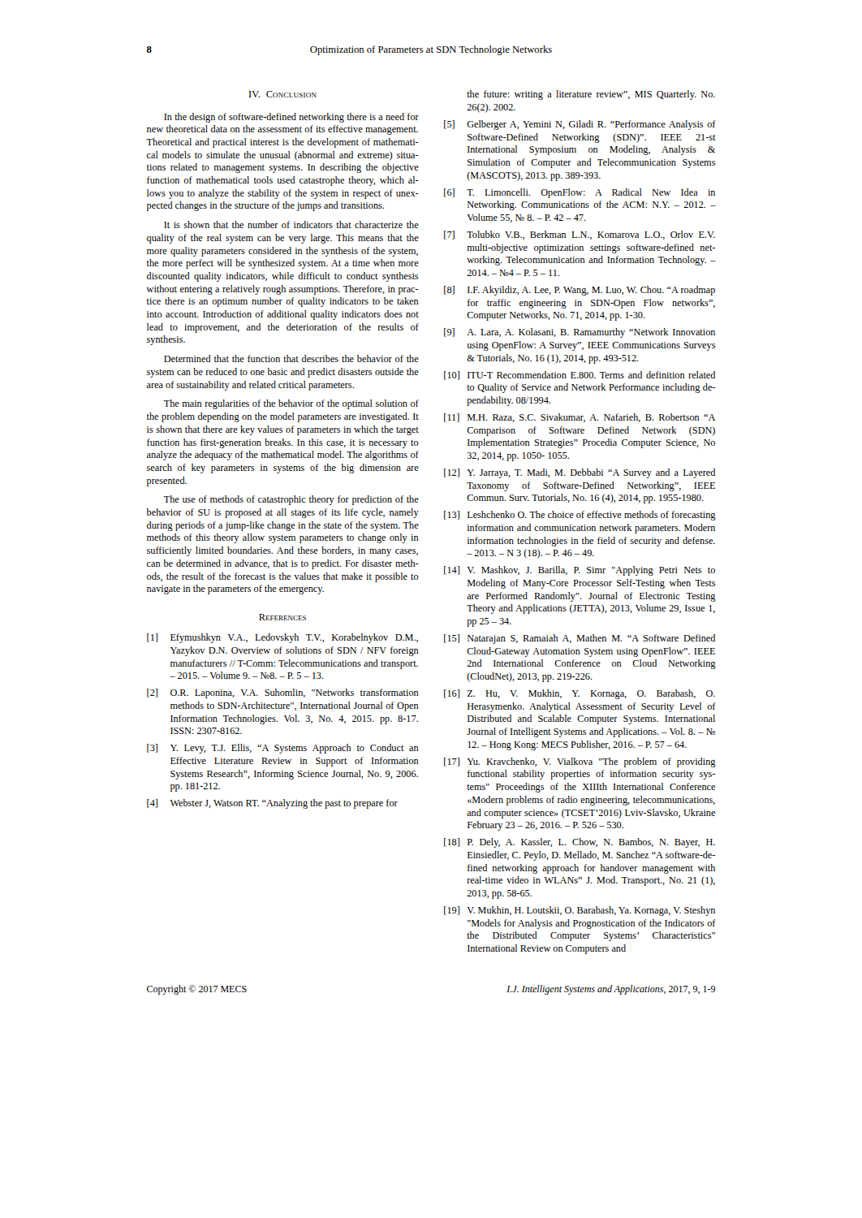8
Optimization of Parameters at SDN Technologie Networks
IV. Conclusion
In the design of software-defined networking there is a need for new theoretical data on the assessment of its effective management. Theoretical and practical interest is the development of mathematical models to simulate the unusual (abnormal and extreme) situations related to management systems. In describing the objective function of mathematical tools used catastrophe theory, which allows you to analyze the stability of the system in respect of unexpected changes in the structure of the jumps and transitions.
It is shown that the number of indicators that characterize the quality of the real system can be very large. This means that the more quality parameters considered in the synthesis of the system, the more perfect will be synthesized system. At a time when more discounted quality indicators, while difficult to conduct synthesis without entering a relatively rough assumptions. Therefore, in practice there is an optimum number of quality indicators to be taken into account. Introduction of additional quality indicators does not lead to improvement, and the deterioration of the results of synthesis.
Determined that the function that describes the behavior of the system can be reduced to one basic and predict disasters outside the area of sustainability and related critical parameters.
The main regularities of the behavior of the optimal solution of the problem depending on the model parameters are investigated. It is shown that there are key values of parameters in which the target function has first-generation breaks. In this case, it is necessary to analyze the adequacy of the mathematical model. The algorithms of search of key parameters in systems of the big dimension are presented.
The use of methods of catastrophic theory for prediction of the behavior of SU is proposed at all stages of its life cycle, namely during periods of a jump-like change in the state of the system. The methods of this theory allow system parameters to change only in sufficiently limited boundaries. And these borders, in many cases, can be determined in advance, that is to predict. For disaster methods, the result of the forecast is the values that make it possible to navigate in the parameters of the emergency.
References
[1] Efymushkyn V.A., Ledovskyh T.V., Korabelnykov D.M., Yazykov D.N. Overview of solutions of SDN / NFV foreign manufacturers // T-Comm: Telecommunications and transport. – 2015. – Volume 9. – №8. – P. 5 – 13.
[2] O.R. Laponina, V.A. Suhomlin, "Networks transformation methods to SDN-Architecture", International Journal of Open Information Technologies. Vol. 3, No. 4, 2015. pp. 8-17. ISSN: 2307-8162.
[3] Y. Levy, T.J. Ellis, “A Systems Approach to Conduct an Effective Literature Review in Support of Information Systems Research”, Informing Science Journal, No. 9, 2006. pp. 181-212.
[4] Webster J, Watson RT. “Analyzing the past to prepare for
the future: writing a literature review”, MIS Quarterly. No. 26(2). 2002.
[5] Gelberger A, Yemini N, Giladi R. “Performance Analysis of Software-Defined Networking (SDN)”. IEEE 21-st International Symposium on Modeling, Analysis & Simulation of Computer and Telecommunication Systems (MASCOTS), 2013. pp. 389-393.
[6] T. Limoncelli. OpenFlow: A Radical New Idea in Networking. Communications of the ACM: N.Y. – 2012. – Volume 55, № 8. – P. 42 – 47.
[7] Tolubko V.B., Berkman L.N., Komarova L.O., Orlov E.V. multi-objective optimization settings software-defined networking. Telecommunication and Information Technology. – 2014. – №4 – P. 5 – 11.
[8] I.F. Akyildiz, A. Lee, P. Wang, M. Luo, W. Chou. “A roadmap for traffic engineering in SDN-Open Flow networks”, Computer Networks, No. 71, 2014, pp. 1-30.
[9] A. Lara, A. Kolasani, B. Ramamurthy “Network Innovation using OpenFlow: A Survey”, IEEE Communications Surveys & Tutorials, No. 16 (1), 2014, pp. 493-512.
[10] ITU-T Recommendation E.800. Terms and definition related to Quality of Service and Network Performance including dependability. 08/1994.
[11] M.H. Raza, S.C. Sivakumar, A. Nafarieh, B. Robertson “A Comparison of Software Defined Network (SDN) Implementation Strategies” Procedia Computer Science, No 32, 2014, pp. 1050- 1055.
[12] Y. Jarraya, T. Madi, M. Debbabi “A Survey and a Layered Taxonomy of Software-Defined Networking”, IEEE Commun. Surv. Tutorials, No. 16 (4), 2014, pp. 1955-1980.
[13] Leshchenko O. The choice of effective methods of forecasting information and communication network parameters. Modern information technologies in the field of security and defense. – 2013. – N 3 (18). – P. 46 – 49.
[14] V. Mashkov, J. Barilla, P. Simr "Applying Petri Nets to Modeling of Many-Core Processor Self-Testing when Tests are Performed Randomly". Journal of Electronic Testing Theory and Applications (JETTA), 2013, Volume 29, Issue 1, pp 25 – 34.
[15] Natarajan S, Ramaiah A, Mathen M. “A Software Defined Cloud-Gateway Automation System using OpenFlow”. IEEE 2nd International Conference on Cloud Networking (CloudNet), 2013, pp. 219-226.
[16] Z. Hu, V. Mukhin, Y. Kornaga, O. Barabash, O. Herasymenko. Analytical Assessment of Security Level of Distributed and Scalable Computer Systems. International Journal of Intelligent Systems and Applications. – Vol. 8. – № 12. – Hong Kong: MECS Publisher, 2016. – P. 57 – 64.
[17] Yu. Kravchenko, V. Vialkova "The problem of providing functional stability properties of information security systems" Proceedings of the XIIIth International Conference «Modern problems of radio engineering, telecommunications, and computer science» (TCSET’2016) Lviv-Slavsko, Ukraine February 23 – 26, 2016. – P. 526 – 530.
[18] P. Dely, A. Kassler, L. Chow, N. Bambos, N. Bayer, H. Einsiedler, C. Peylo, D. Mellado, M. Sanchez “A software-defined networking approach for handover management with real-time video in WLANs” J. Mod. Transport., No. 21 (1), 2013, pp. 58-65.
[19] V. Mukhin, H. Loutskii, O. Barabash, Ya. Kornaga, V. Steshyn "Models for Analysis and Prognostication of the Indicators of the Distributed Computer Systems’ Characteristics" International Review on Computers and
Copyright © 2017 MECS
I.J. Intelligent Systems and Applications, 2017, 9, 1-9